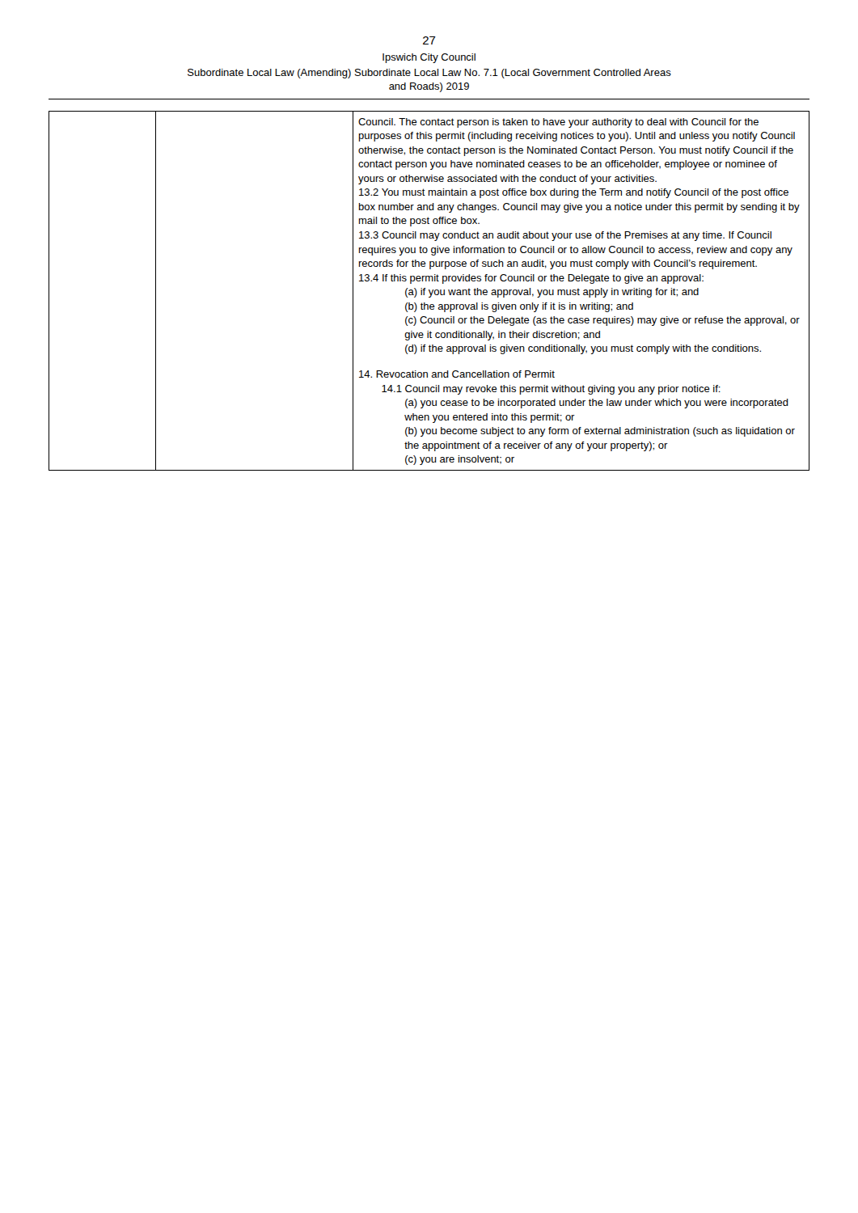27
Ipswich City Council
Subordinate Local Law (Amending) Subordinate Local Law No. 7.1 (Local Government Controlled Areas
and Roads) 2019
| | | Council. The contact person is taken to have your authority to deal with Council for the purposes of this permit (including receiving notices to you). Until and unless you notify Council otherwise, the contact person is the Nominated Contact Person. You must notify Council if the contact person you have nominated ceases to be an officeholder, employee or nominee of yours or otherwise associated with the conduct of your activities. 13.2 You must maintain a post office box during the Term and notify Council of the post office box number and any changes. Council may give you a notice under this permit by sending it by mail to the post office box. 13.3 Council may conduct an audit about your use of the Premises at any time. If Council requires you to give information to Council or to allow Council to access, review and copy any records for the purpose of such an audit, you must comply with Council’s requirement. 13.4 If this permit provides for Council or the Delegate to give an approval: (a) if you want the approval, you must apply in writing for it; and (b) the approval is given only if it is in writing; and (c) Council or the Delegate (as the case requires) may give or refuse the approval, or give it conditionally, in their discretion; and (d) if the approval is given conditionally, you must comply with the conditions. 14. Revocation and Cancellation of Permit 14.1 Council may revoke this permit without giving you any prior notice if: (a) you cease to be incorporated under the law under which you were incorporated when you entered into this permit; or (b) you become subject to any form of external administration (such as liquidation or the appointment of a receiver of any of your property); or (c) you are insolvent; or |